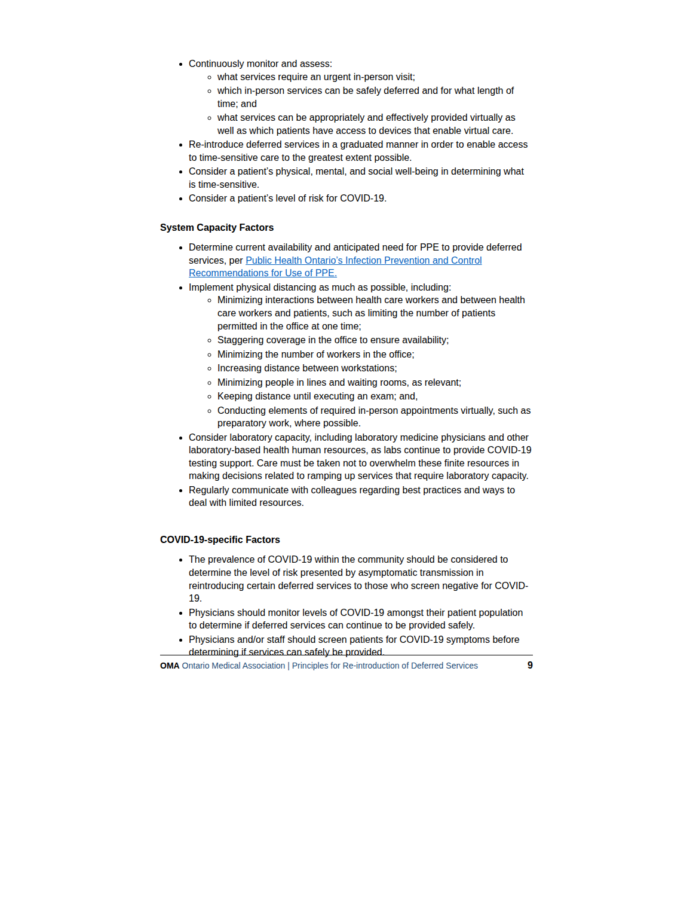Continuously monitor and assess:
what services require an urgent in-person visit;
which in-person services can be safely deferred and for what length of time; and
what services can be appropriately and effectively provided virtually as well as which patients have access to devices that enable virtual care.
Re-introduce deferred services in a graduated manner in order to enable access to time-sensitive care to the greatest extent possible.
Consider a patient’s physical, mental, and social well-being in determining what is time-sensitive.
Consider a patient’s level of risk for COVID-19.
System Capacity Factors
Determine current availability and anticipated need for PPE to provide deferred services, per Public Health Ontario’s Infection Prevention and Control Recommendations for Use of PPE.
Implement physical distancing as much as possible, including:
Minimizing interactions between health care workers and between health care workers and patients, such as limiting the number of patients permitted in the office at one time;
Staggering coverage in the office to ensure availability;
Minimizing the number of workers in the office;
Increasing distance between workstations;
Minimizing people in lines and waiting rooms, as relevant;
Keeping distance until executing an exam; and,
Conducting elements of required in-person appointments virtually, such as preparatory work, where possible.
Consider laboratory capacity, including laboratory medicine physicians and other laboratory-based health human resources, as labs continue to provide COVID-19 testing support. Care must be taken not to overwhelm these finite resources in making decisions related to ramping up services that require laboratory capacity.
Regularly communicate with colleagues regarding best practices and ways to deal with limited resources.
COVID-19-specific Factors
The prevalence of COVID-19 within the community should be considered to determine the level of risk presented by asymptomatic transmission in reintroducing certain deferred services to those who screen negative for COVID-19.
Physicians should monitor levels of COVID-19 amongst their patient population to determine if deferred services can continue to be provided safely.
Physicians and/or staff should screen patients for COVID-19 symptoms before determining if services can safely be provided.
OMA Ontario Medical Association | Principles for Re-introduction of Deferred Services
9